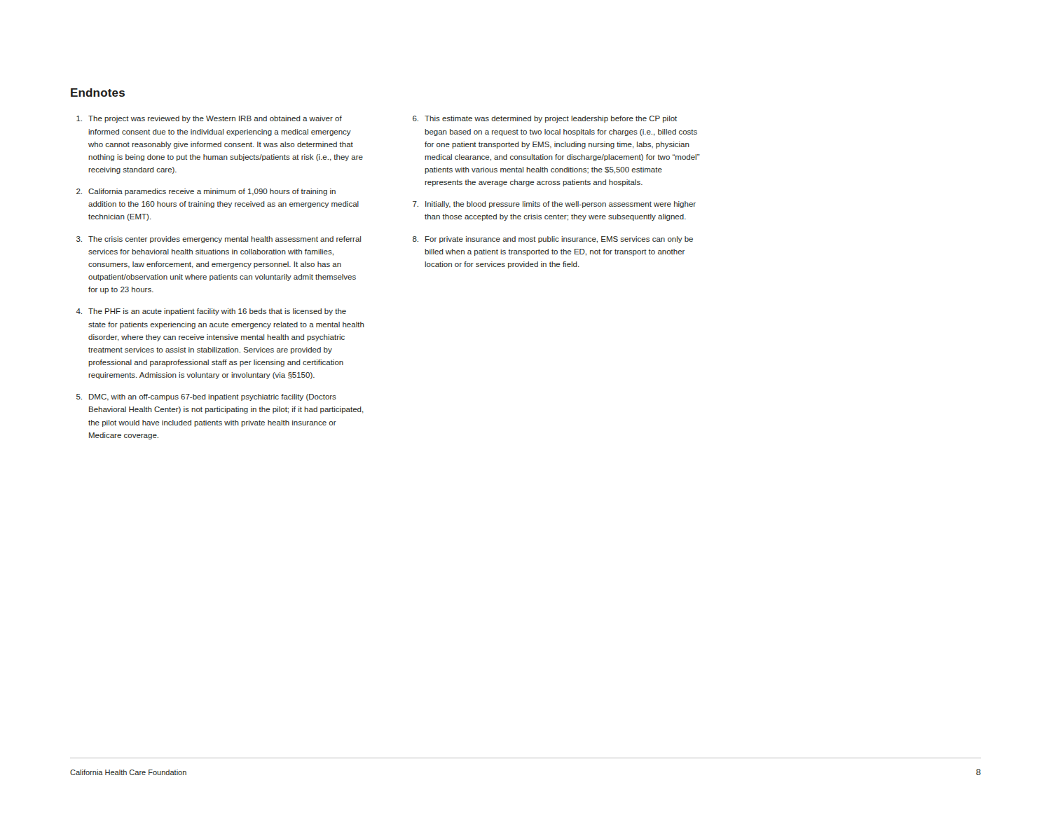Endnotes
1. The project was reviewed by the Western IRB and obtained a waiver of informed consent due to the individual experiencing a medical emergency who cannot reasonably give informed consent. It was also determined that nothing is being done to put the human subjects/patients at risk (i.e., they are receiving standard care).
2. California paramedics receive a minimum of 1,090 hours of training in addition to the 160 hours of training they received as an emergency medical technician (EMT).
3. The crisis center provides emergency mental health assessment and referral services for behavioral health situations in collaboration with families, consumers, law enforcement, and emergency personnel. It also has an outpatient/observation unit where patients can voluntarily admit themselves for up to 23 hours.
4. The PHF is an acute inpatient facility with 16 beds that is licensed by the state for patients experiencing an acute emergency related to a mental health disorder, where they can receive intensive mental health and psychiatric treatment services to assist in stabilization. Services are provided by professional and paraprofessional staff as per licensing and certification requirements. Admission is voluntary or involuntary (via §5150).
5. DMC, with an off-campus 67-bed inpatient psychiatric facility (Doctors Behavioral Health Center) is not participating in the pilot; if it had participated, the pilot would have included patients with private health insurance or Medicare coverage.
6. This estimate was determined by project leadership before the CP pilot began based on a request to two local hospitals for charges (i.e., billed costs for one patient transported by EMS, including nursing time, labs, physician medical clearance, and consultation for discharge/placement) for two “model” patients with various mental health conditions; the $5,500 estimate represents the average charge across patients and hospitals.
7. Initially, the blood pressure limits of the well-person assessment were higher than those accepted by the crisis center; they were subsequently aligned.
8. For private insurance and most public insurance, EMS services can only be billed when a patient is transported to the ED, not for transport to another location or for services provided in the field.
California Health Care Foundation 8